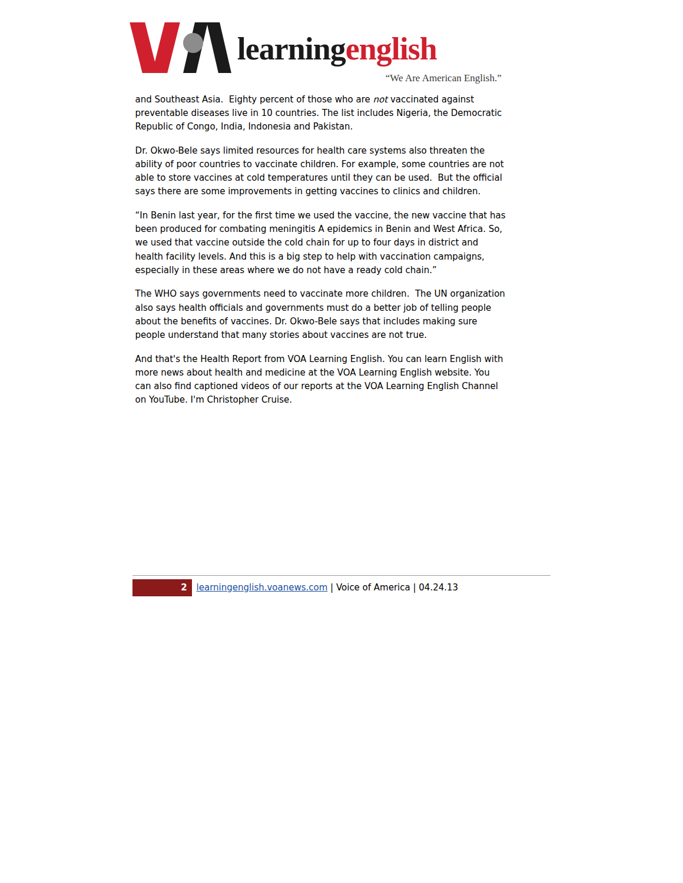learning english
“We Are American English.”
and Southeast Asia. Eighty percent of those who are not vaccinated against preventable diseases live in 10 countries. The list includes Nigeria, the Democratic Republic of Congo, India, Indonesia and Pakistan.
Dr. Okwo-Bele says limited resources for health care systems also threaten the ability of poor countries to vaccinate children. For example, some countries are not able to store vaccines at cold temperatures until they can be used. But the official says there are some improvements in getting vaccines to clinics and children.
“In Benin last year, for the first time we used the vaccine, the new vaccine that has been produced for combating meningitis A epidemics in Benin and West Africa. So, we used that vaccine outside the cold chain for up to four days in district and health facility levels. And this is a big step to help with vaccination campaigns, especially in these areas where we do not have a ready cold chain.”
The WHO says governments need to vaccinate more children. The UN organization also says health officials and governments must do a better job of telling people about the benefits of vaccines. Dr. Okwo-Bele says that includes making sure people understand that many stories about vaccines are not true.
And that's the Health Report from VOA Learning English. You can learn English with more news about health and medicine at the VOA Learning English website. You can also find captioned videos of our reports at the VOA Learning English Channel on YouTube. I'm Christopher Cruise.
2 learningenglish.voanews.com | Voice of America | 04.24.13